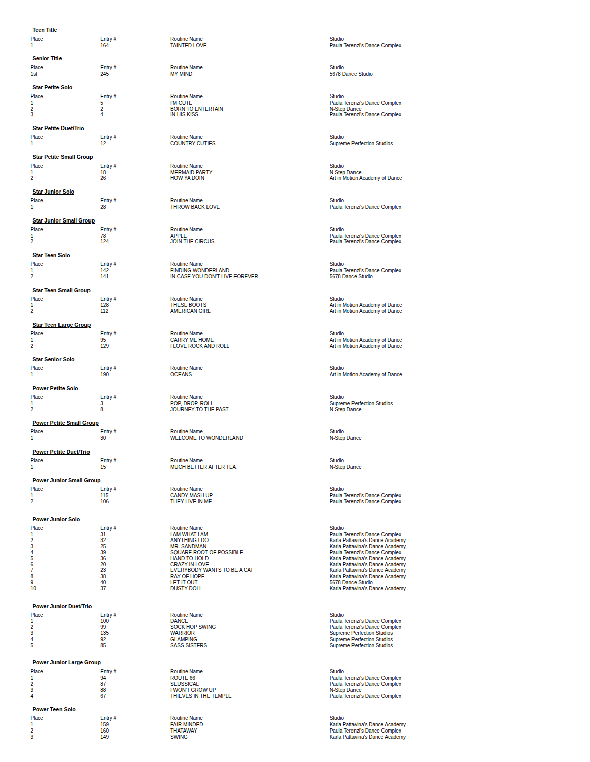Teen Title
| Place | Entry # | Routine Name | Studio |
| 1 | 164 | TAINTED LOVE | Paula Terenzi's Dance Complex |
Senior Title
| Place | Entry # | Routine Name | Studio |
| 1st | 245 | MY MIND | 5678 Dance Studio |
Star Petite Solo
| Place | Entry # | Routine Name | Studio |
| 1 | 5 | I'M CUTE | Paula Terenzi's Dance Complex |
| 2 | 2 | BORN TO ENTERTAIN | N-Step Dance |
| 3 | 4 | IN HIS KISS | Paula Terenzi's Dance Complex |
Star Petite Duet/Trio
| Place | Entry # | Routine Name | Studio |
| 1 | 12 | COUNTRY CUTIES | Supreme Perfection Studios |
Star Petite Small Group
| Place | Entry # | Routine Name | Studio |
| 1 | 18 | MERMAID PARTY | N-Step Dance |
| 2 | 26 | HOW YA DOIN | Art in Motion Academy of Dance |
Star Junior Solo
| Place | Entry # | Routine Name | Studio |
| 1 | 28 | THROW BACK LOVE | Paula Terenzi's Dance Complex |
Star Junior Small Group
| Place | Entry # | Routine Name | Studio |
| 1 | 78 | APPLE | Paula Terenzi's Dance Complex |
| 2 | 124 | JOIN THE CIRCUS | Paula Terenzi's Dance Complex |
Star Teen Solo
| Place | Entry # | Routine Name | Studio |
| 1 | 142 | FINDING WONDERLAND | Paula Terenzi's Dance Complex |
| 2 | 141 | IN CASE YOU DON'T LIVE FOREVER | 5678 Dance Studio |
Star Teen Small Group
| Place | Entry # | Routine Name | Studio |
| 1 | 128 | THESE BOOTS | Art in Motion Academy of Dance |
| 2 | 112 | AMERICAN GIRL | Art in Motion Academy of Dance |
Star Teen Large Group
| Place | Entry # | Routine Name | Studio |
| 1 | 95 | CARRY ME HOME | Art in Motion Academy of Dance |
| 2 | 129 | I LOVE ROCK AND ROLL | Art in Motion Academy of Dance |
Star Senior Solo
| Place | Entry # | Routine Name | Studio |
| 1 | 190 | OCEANS | Art in Motion Academy of Dance |
Power Petite Solo
| Place | Entry # | Routine Name | Studio |
| 1 | 3 | POP, DROP, ROLL | Supreme Perfection Studios |
| 2 | 8 | JOURNEY TO THE PAST | N-Step Dance |
Power Petite Small Group
| Place | Entry # | Routine Name | Studio |
| 1 | 30 | WELCOME TO WONDERLAND | N-Step Dance |
Power Petite Duet/Trio
| Place | Entry # | Routine Name | Studio |
| 1 | 15 | MUCH BETTER AFTER TEA | N-Step Dance |
Power Junior Small Group
| Place | Entry # | Routine Name | Studio |
| 1 | 115 | CANDY MASH UP | Paula Terenzi's Dance Complex |
| 2 | 106 | THEY LIVE IN ME | Paula Terenzi's Dance Complex |
Power Junior Solo
| Place | Entry # | Routine Name | Studio |
| 1 | 31 | I AM WHAT I AM | Paula Terenzi's Dance Complex |
| 2 | 32 | ANYTHING I DO | Karla Pattavina's Dance Academy |
| 3 | 25 | MR. SANDMAN | Karla Pattavina's Dance Academy |
| 4 | 39 | SQUARE ROOT OF POSSIBLE | Paula Terenzi's Dance Complex |
| 5 | 36 | HAND TO HOLD | Karla Pattavina's Dance Academy |
| 6 | 20 | CRAZY IN LOVE | Karla Pattavina's Dance Academy |
| 7 | 23 | EVERYBODY WANTS TO BE A CAT | Karla Pattavina's Dance Academy |
| 8 | 38 | RAY OF HOPE | Karla Pattavina's Dance Academy |
| 9 | 40 | LET IT OUT | 5678 Dance Studio |
| 10 | 37 | DUSTY DOLL | Karla Pattavina's Dance Academy |
Power Junior Duet/Trio
| Place | Entry # | Routine Name | Studio |
| 1 | 100 | DANCE | Paula Terenzi's Dance Complex |
| 2 | 99 | SOCK HOP SWING | Paula Terenzi's Dance Complex |
| 3 | 135 | WARRIOR | Supreme Perfection Studios |
| 4 | 92 | GLAMPING | Supreme Perfection Studios |
| 5 | 85 | SASS SISTERS | Supreme Perfection Studios |
Power Junior Large Group
| Place | Entry # | Routine Name | Studio |
| 1 | 94 | ROUTE 66 | Paula Terenzi's Dance Complex |
| 2 | 87 | SEUSSICAL | Paula Terenzi's Dance Complex |
| 3 | 88 | I WON'T GROW UP | N-Step Dance |
| 4 | 67 | THIEVES IN THE TEMPLE | Paula Terenzi's Dance Complex |
Power Teen Solo
| Place | Entry # | Routine Name | Studio |
| 1 | 159 | FAIR MINDED | Karla Pattavina's Dance Academy |
| 2 | 160 | THATAWAY | Paula Terenzi's Dance Complex |
| 3 | 149 | SWING | Karla Pattavina's Dance Academy |